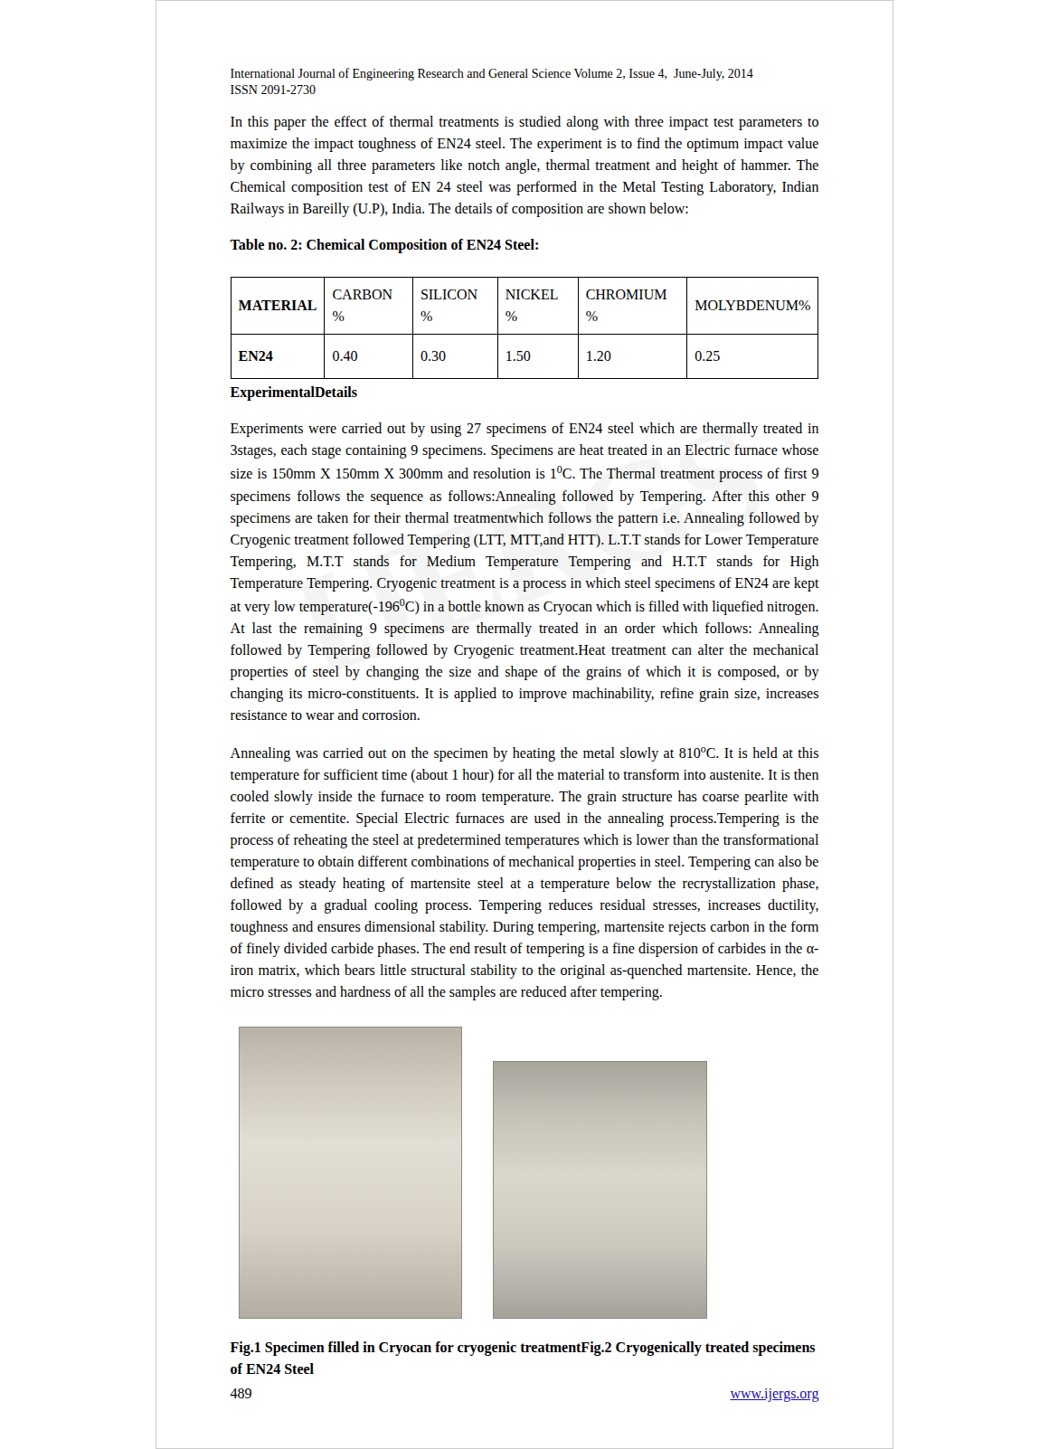IJERGS
International Journal of Engineering Research and General Science Volume 2, Issue 4, June-July, 2014
ISSN 2091-2730
In this paper the effect of thermal treatments is studied along with three impact test parameters to maximize the impact toughness of EN24 steel. The experiment is to find the optimum impact value by combining all three parameters like notch angle, thermal treatment and height of hammer. The Chemical composition test of EN 24 steel was performed in the Metal Testing Laboratory, Indian Railways in Bareilly (U.P), India. The details of composition are shown below:
Table no. 2: Chemical Composition of EN24 Steel:
| MATERIAL | CARBON % | SILICON % | NICKEL % | CHROMIUM % | MOLYBDENUM% |
| EN24 | 0.40 | 0.30 | 1.50 | 1.20 | 0.25 |
ExperimentalDetails
Experiments were carried out by using 27 specimens of EN24 steel which are thermally treated in 3stages, each stage containing 9 specimens. Specimens are heat treated in an Electric furnace whose size is 150mm X 150mm X 300mm and resolution is 10C. The Thermal treatment process of first 9 specimens follows the sequence as follows:Annealing followed by Tempering. After this other 9 specimens are taken for their thermal treatmentwhich follows the pattern i.e. Annealing followed by Cryogenic treatment followed Tempering (LTT, MTT,and HTT). L.T.T stands for Lower Temperature Tempering, M.T.T stands for Medium Temperature Tempering and H.T.T stands for High Temperature Tempering. Cryogenic treatment is a process in which steel specimens of EN24 are kept at very low temperature(-1960C) in a bottle known as Cryocan which is filled with liquefied nitrogen. At last the remaining 9 specimens are thermally treated in an order which follows: Annealing followed by Tempering followed by Cryogenic treatment.Heat treatment can alter the mechanical properties of steel by changing the size and shape of the grains of which it is composed, or by changing its micro-constituents. It is applied to improve machinability, refine grain size, increases resistance to wear and corrosion.
Annealing was carried out on the specimen by heating the metal slowly at 810oC. It is held at this temperature for sufficient time (about 1 hour) for all the material to transform into austenite. It is then cooled slowly inside the furnace to room temperature. The grain structure has coarse pearlite with ferrite or cementite. Special Electric furnaces are used in the annealing process.Tempering is the process of reheating the steel at predetermined temperatures which is lower than the transformational temperature to obtain different combinations of mechanical properties in steel. Tempering can also be defined as steady heating of martensite steel at a temperature below the recrystallization phase, followed by a gradual cooling process. Tempering reduces residual stresses, increases ductility, toughness and ensures dimensional stability. During tempering, martensite rejects carbon in the form of finely divided carbide phases. The end result of tempering is a fine dispersion of carbides in the α-iron matrix, which bears little structural stability to the original as-quenched martensite. Hence, the micro stresses and hardness of all the samples are reduced after tempering.
Fig.1 Specimen filled in Cryocan for cryogenic treatmentFig.2 Cryogenically treated specimens of EN24 Steel
489 www.ijergs.org